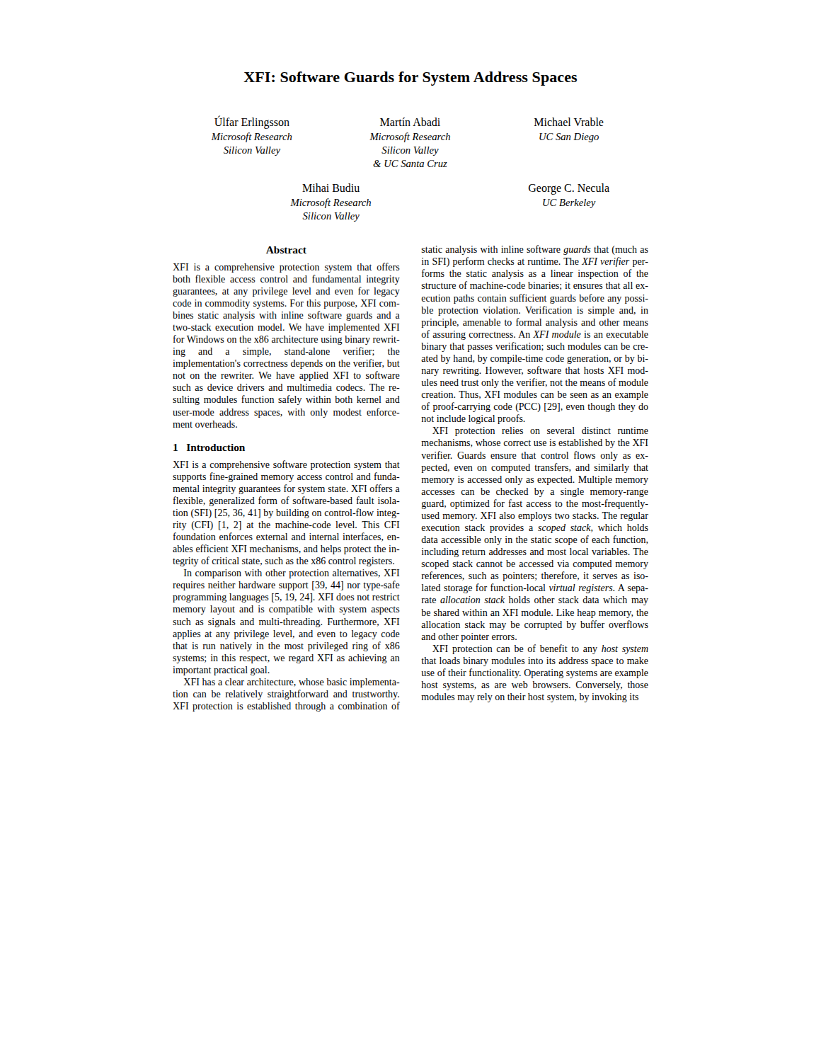XFI: Software Guards for System Address Spaces
| Úlfar Erlingsson Microsoft Research Silicon Valley | Martín Abadi Microsoft Research Silicon Valley & UC Santa Cruz | Michael Vrable UC San Diego |
| Mihai Budiu Microsoft Research Silicon Valley | George C. Necula UC Berkeley |
Abstract
XFI is a comprehensive protection system that offers both flexible access control and fundamental integrity guarantees, at any privilege level and even for legacy code in commodity systems. For this purpose, XFI combines static analysis with inline software guards and a two-stack execution model. We have implemented XFI for Windows on the x86 architecture using binary rewriting and a simple, stand-alone verifier; the implementation's correctness depends on the verifier, but not on the rewriter. We have applied XFI to software such as device drivers and multimedia codecs. The resulting modules function safely within both kernel and user-mode address spaces, with only modest enforcement overheads.
1 Introduction
XFI is a comprehensive software protection system that supports fine-grained memory access control and fundamental integrity guarantees for system state. XFI offers a flexible, generalized form of software-based fault isolation (SFI) [25, 36, 41] by building on control-flow integrity (CFI) [1, 2] at the machine-code level. This CFI foundation enforces external and internal interfaces, enables efficient XFI mechanisms, and helps protect the integrity of critical state, such as the x86 control registers.
In comparison with other protection alternatives, XFI requires neither hardware support [39, 44] nor type-safe programming languages [5, 19, 24]. XFI does not restrict memory layout and is compatible with system aspects such as signals and multi-threading. Furthermore, XFI applies at any privilege level, and even to legacy code that is run natively in the most privileged ring of x86 systems; in this respect, we regard XFI as achieving an important practical goal.
XFI has a clear architecture, whose basic implementation can be relatively straightforward and trustworthy. XFI protection is established through a combination of static analysis with inline software guards that (much as in SFI) perform checks at runtime. The XFI verifier performs the static analysis as a linear inspection of the structure of machine-code binaries; it ensures that all execution paths contain sufficient guards before any possible protection violation. Verification is simple and, in principle, amenable to formal analysis and other means of assuring correctness. An XFI module is an executable binary that passes verification; such modules can be created by hand, by compile-time code generation, or by binary rewriting. However, software that hosts XFI modules need trust only the verifier, not the means of module creation. Thus, XFI modules can be seen as an example of proof-carrying code (PCC) [29], even though they do not include logical proofs.
XFI protection relies on several distinct runtime mechanisms, whose correct use is established by the XFI verifier. Guards ensure that control flows only as expected, even on computed transfers, and similarly that memory is accessed only as expected. Multiple memory accesses can be checked by a single memory-range guard, optimized for fast access to the most-frequently-used memory. XFI also employs two stacks. The regular execution stack provides a scoped stack, which holds data accessible only in the static scope of each function, including return addresses and most local variables. The scoped stack cannot be accessed via computed memory references, such as pointers; therefore, it serves as isolated storage for function-local virtual registers. A separate allocation stack holds other stack data which may be shared within an XFI module. Like heap memory, the allocation stack may be corrupted by buffer overflows and other pointer errors.
XFI protection can be of benefit to any host system that loads binary modules into its address space to make use of their functionality. Operating systems are example host systems, as are web browsers. Conversely, those modules may rely on their host system, by invoking its